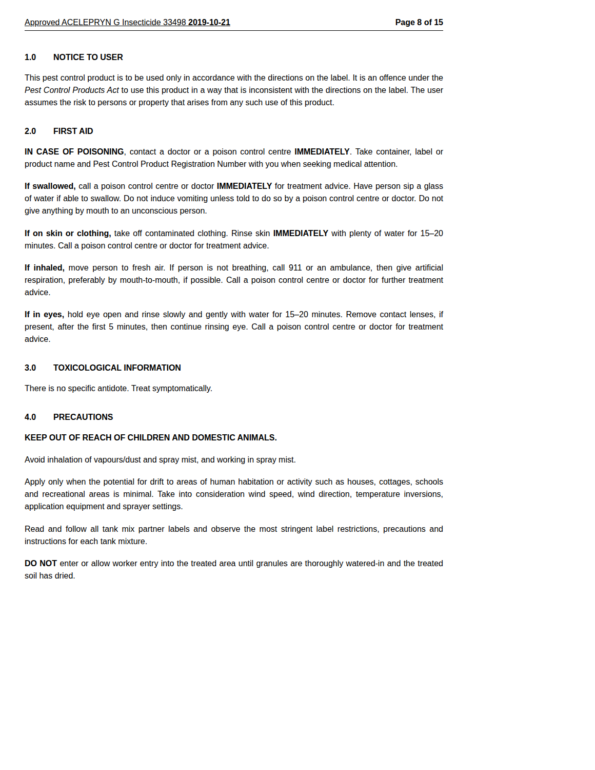Approved ACELEPRYN G Insecticide 33498 2019-10-21 Page 8 of 15
1.0 NOTICE TO USER
This pest control product is to be used only in accordance with the directions on the label. It is an offence under the Pest Control Products Act to use this product in a way that is inconsistent with the directions on the label. The user assumes the risk to persons or property that arises from any such use of this product.
2.0 FIRST AID
IN CASE OF POISONING, contact a doctor or a poison control centre IMMEDIATELY. Take container, label or product name and Pest Control Product Registration Number with you when seeking medical attention.
If swallowed, call a poison control centre or doctor IMMEDIATELY for treatment advice. Have person sip a glass of water if able to swallow. Do not induce vomiting unless told to do so by a poison control centre or doctor. Do not give anything by mouth to an unconscious person.
If on skin or clothing, take off contaminated clothing. Rinse skin IMMEDIATELY with plenty of water for 15–20 minutes. Call a poison control centre or doctor for treatment advice.
If inhaled, move person to fresh air. If person is not breathing, call 911 or an ambulance, then give artificial respiration, preferably by mouth-to-mouth, if possible. Call a poison control centre or doctor for further treatment advice.
If in eyes, hold eye open and rinse slowly and gently with water for 15–20 minutes. Remove contact lenses, if present, after the first 5 minutes, then continue rinsing eye. Call a poison control centre or doctor for treatment advice.
3.0 TOXICOLOGICAL INFORMATION
There is no specific antidote. Treat symptomatically.
4.0 PRECAUTIONS
KEEP OUT OF REACH OF CHILDREN AND DOMESTIC ANIMALS.
Avoid inhalation of vapours/dust and spray mist, and working in spray mist.
Apply only when the potential for drift to areas of human habitation or activity such as houses, cottages, schools and recreational areas is minimal. Take into consideration wind speed, wind direction, temperature inversions, application equipment and sprayer settings.
Read and follow all tank mix partner labels and observe the most stringent label restrictions, precautions and instructions for each tank mixture.
DO NOT enter or allow worker entry into the treated area until granules are thoroughly watered-in and the treated soil has dried.